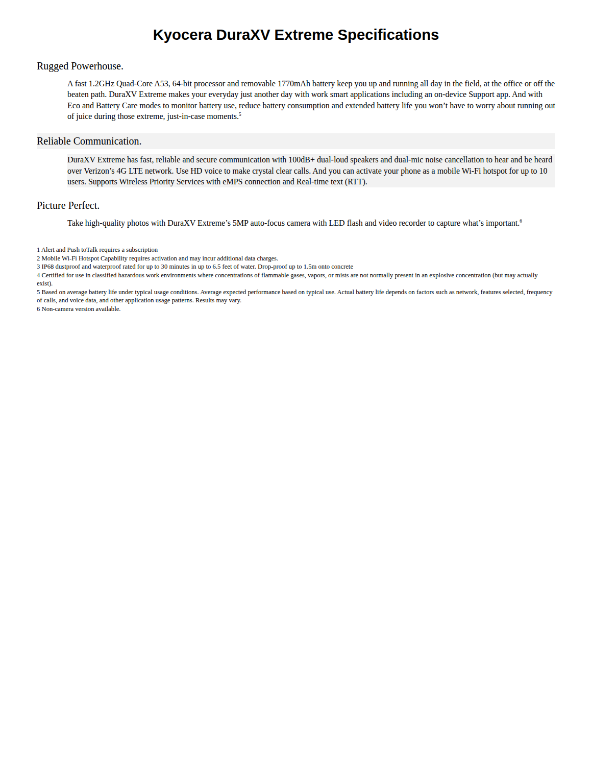Kyocera DuraXV Extreme Specifications
Rugged Powerhouse.
A fast 1.2GHz Quad-Core A53, 64-bit processor and removable 1770mAh battery keep you up and running all day in the field, at the office or off the beaten path. DuraXV Extreme makes your everyday just another day with work smart applications including an on-device Support app. And with Eco and Battery Care modes to monitor battery use, reduce battery consumption and extended battery life you won’t have to worry about running out of juice during those extreme, just-in-case moments.5
Reliable Communication.
DuraXV Extreme has fast, reliable and secure communication with 100dB+ dual-loud speakers and dual-mic noise cancellation to hear and be heard over Verizon’s 4G LTE network. Use HD voice to make crystal clear calls. And you can activate your phone as a mobile Wi-Fi hotspot for up to 10 users. Supports Wireless Priority Services with eMPS connection and Real-time text (RTT).
Picture Perfect.
Take high-quality photos with DuraXV Extreme’s 5MP auto-focus camera with LED flash and video recorder to capture what’s important.6
1 Alert and Push toTalk requires a subscription
2 Mobile Wi-Fi Hotspot Capability requires activation and may incur additional data charges.
3 IP68 dustproof and waterproof rated for up to 30 minutes in up to 6.5 feet of water. Drop-proof up to 1.5m onto concrete
4 Certified for use in classified hazardous work environments where concentrations of flammable gases, vapors, or mists are not normally present in an explosive concentration (but may actually exist).
5 Based on average battery life under typical usage conditions. Average expected performance based on typical use. Actual battery life depends on factors such as network, features selected, frequency of calls, and voice data, and other application usage patterns. Results may vary.
6 Non-camera version available.